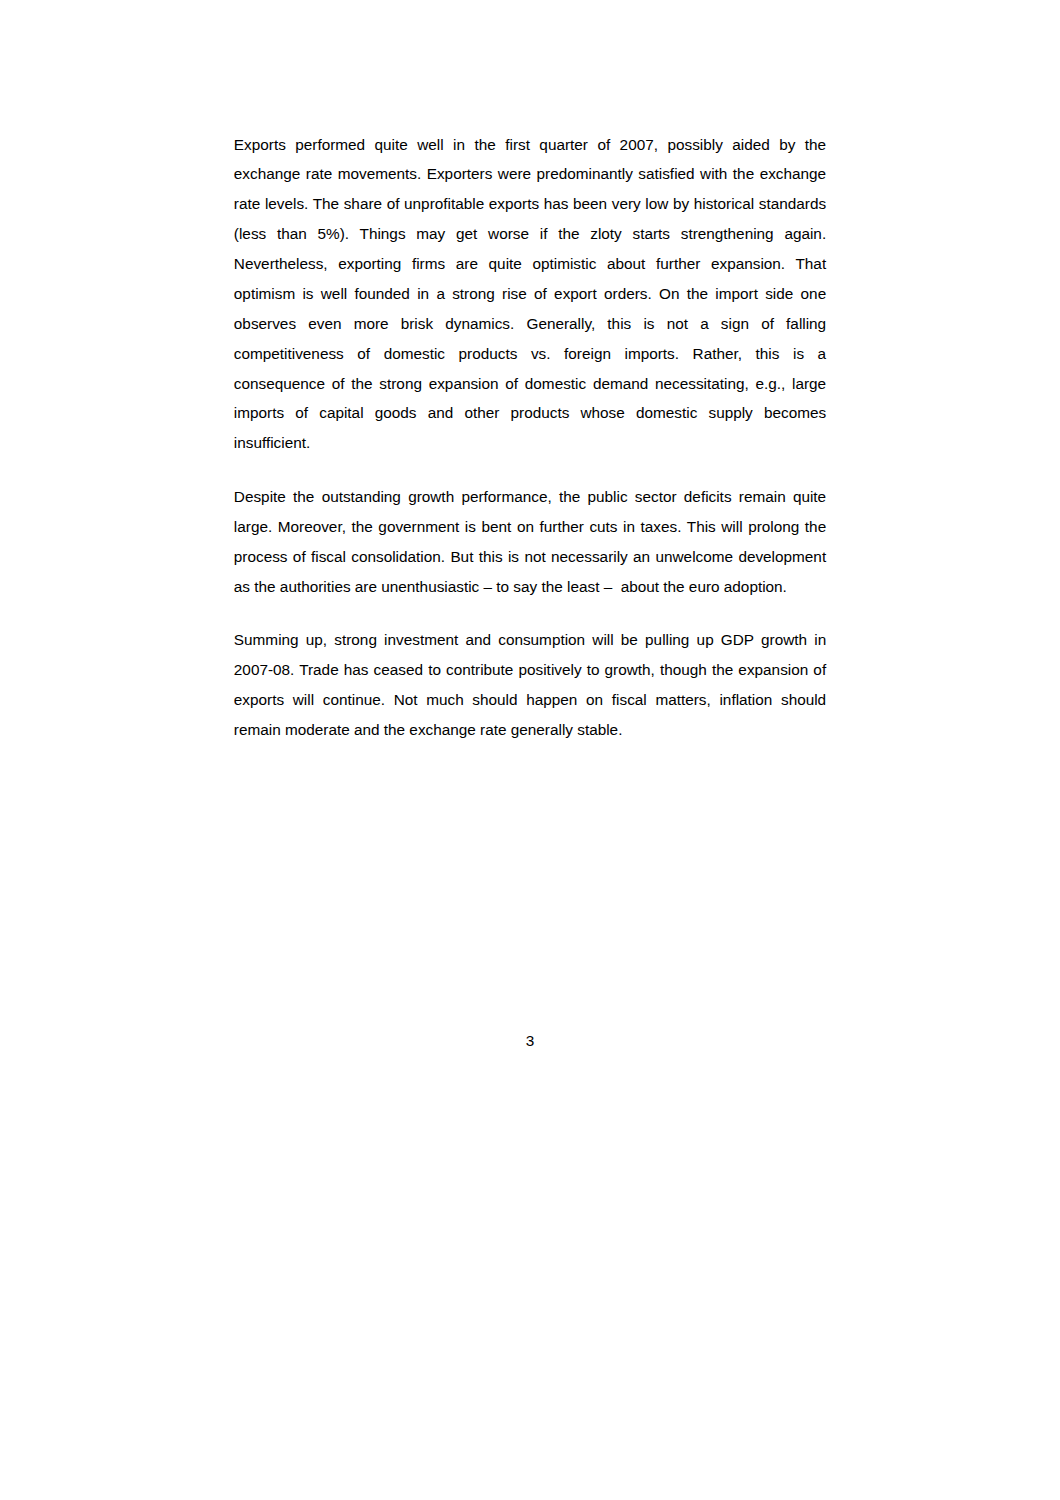Exports performed quite well in the first quarter of 2007, possibly aided by the exchange rate movements. Exporters were predominantly satisfied with the exchange rate levels. The share of unprofitable exports has been very low by historical standards (less than 5%). Things may get worse if the zloty starts strengthening again. Nevertheless, exporting firms are quite optimistic about further expansion. That optimism is well founded in a strong rise of export orders. On the import side one observes even more brisk dynamics. Generally, this is not a sign of falling competitiveness of domestic products vs. foreign imports. Rather, this is a consequence of the strong expansion of domestic demand necessitating, e.g., large imports of capital goods and other products whose domestic supply becomes insufficient.
Despite the outstanding growth performance, the public sector deficits remain quite large. Moreover, the government is bent on further cuts in taxes. This will prolong the process of fiscal consolidation. But this is not necessarily an unwelcome development as the authorities are unenthusiastic – to say the least – about the euro adoption.
Summing up, strong investment and consumption will be pulling up GDP growth in 2007-08. Trade has ceased to contribute positively to growth, though the expansion of exports will continue. Not much should happen on fiscal matters, inflation should remain moderate and the exchange rate generally stable.
3